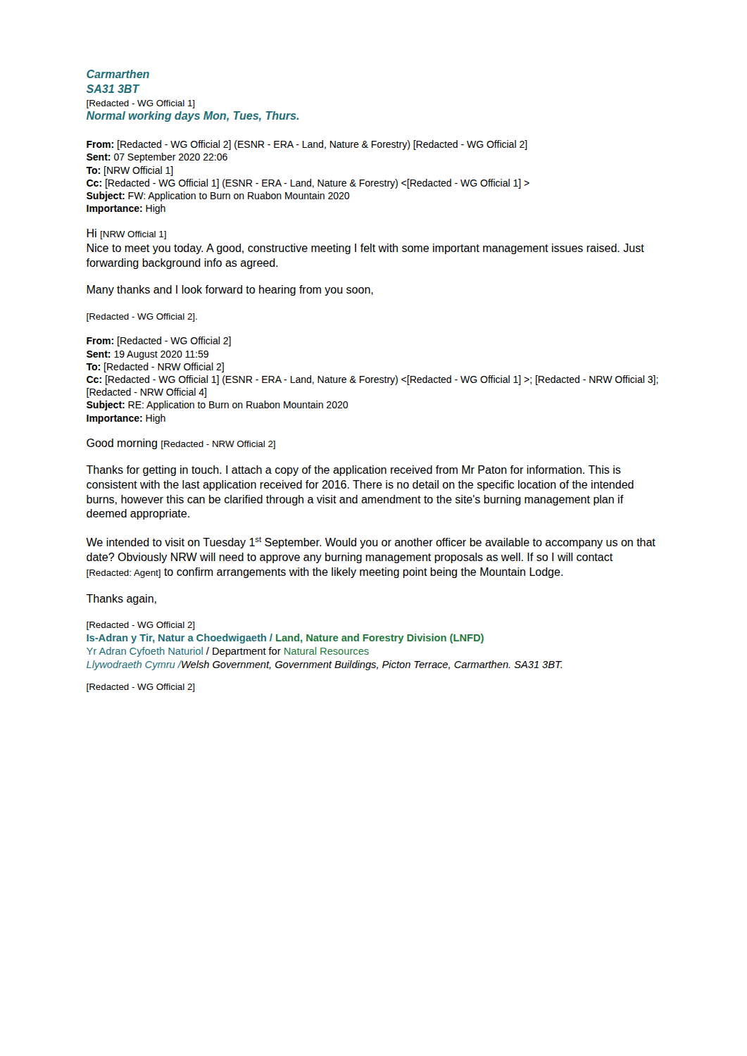Carmarthen
SA31 3BT
[Redacted - WG Official 1]
Normal working days Mon, Tues, Thurs.
From: [Redacted - WG Official 2] (ESNR - ERA - Land, Nature & Forestry) [Redacted - WG Official 2]
Sent: 07 September 2020 22:06
To: [NRW Official 1]
Cc: [Redacted - WG Official 1] (ESNR - ERA - Land, Nature & Forestry) <[Redacted - WG Official 1] >
Subject: FW: Application to Burn on Ruabon Mountain 2020
Importance: High
Hi [NRW Official 1]
Nice to meet you today. A good, constructive meeting I felt with some important management issues raised. Just forwarding background info as agreed.
Many thanks and I look forward to hearing from you soon,
[Redacted - WG Official 2].
From: [Redacted - WG Official 2]
Sent: 19 August 2020 11:59
To: [Redacted - NRW Official 2]
Cc: [Redacted - WG Official 1] (ESNR - ERA - Land, Nature & Forestry) <[Redacted - WG Official 1] >; [Redacted - NRW Official 3]; [Redacted - NRW Official 4]
Subject: RE: Application to Burn on Ruabon Mountain 2020
Importance: High
Good morning [Redacted - NRW Official 2]
Thanks for getting in touch. I attach a copy of the application received from Mr Paton for information. This is consistent with the last application received for 2016. There is no detail on the specific location of the intended burns, however this can be clarified through a visit and amendment to the site's burning management plan if deemed appropriate.
We intended to visit on Tuesday 1st September. Would you or another officer be available to accompany us on that date? Obviously NRW will need to approve any burning management proposals as well. If so I will contact [Redacted: Agent] to confirm arrangements with the likely meeting point being the Mountain Lodge.
Thanks again,
[Redacted - WG Official 2]
Is-Adran y Tir, Natur a Choedwigaeth / Land, Nature and Forestry Division (LNFD)
Yr Adran Cyfoeth Naturiol / Department for Natural Resources
Llywodraeth Cymru /Welsh Government, Government Buildings, Picton Terrace, Carmarthen. SA31 3BT.
[Redacted - WG Official 2]